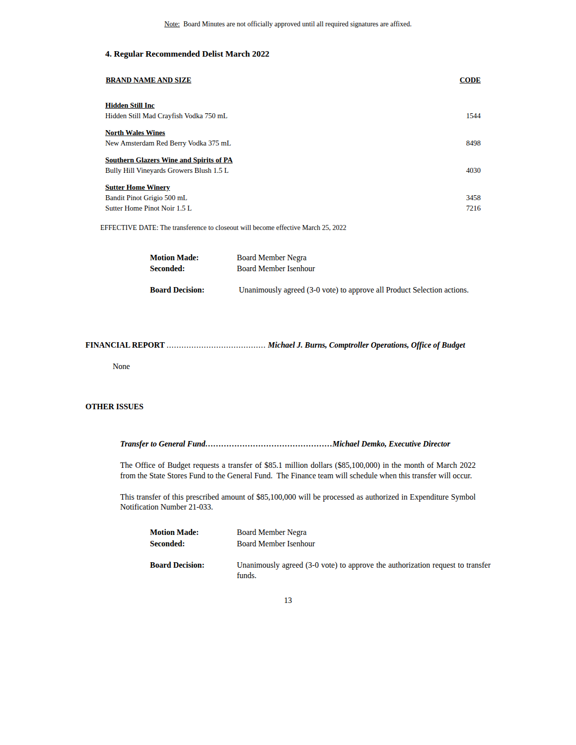Note: Board Minutes are not officially approved until all required signatures are affixed.
4. Regular Recommended Delist March 2022
| BRAND NAME AND SIZE | CODE |
| --- | --- |
| Hidden Still Inc | |
| Hidden Still Mad Crayfish Vodka 750 mL | 1544 |
| North Wales Wines | |
| New Amsterdam Red Berry Vodka 375 mL | 8498 |
| Southern Glazers Wine and Spirits of PA | |
| Bully Hill Vineyards Growers Blush 1.5 L | 4030 |
| Sutter Home Winery | |
| Bandit Pinot Grigio 500 mL | 3458 |
| Sutter Home Pinot Noir 1.5 L | 7216 |
EFFECTIVE DATE: The transference to closeout will become effective March 25, 2022
Motion Made:
Board Member Negra
Seconded:
Board Member Isenhour
Board Decision:
Unanimously agreed (3-0 vote) to approve all Product Selection actions.
FINANCIAL REPORT ........................................ Michael J. Burns, Comptroller Operations, Office of Budget
None
OTHER ISSUES
Transfer to General Fund…………………………………………Michael Demko, Executive Director
The Office of Budget requests a transfer of $85.1 million dollars ($85,100,000) in the month of March 2022 from the State Stores Fund to the General Fund. The Finance team will schedule when this transfer will occur.
This transfer of this prescribed amount of $85,100,000 will be processed as authorized in Expenditure Symbol Notification Number 21-033.
Motion Made:
Board Member Negra
Seconded:
Board Member Isenhour
Board Decision:
Unanimously agreed (3-0 vote) to approve the authorization request to transfer funds.
13